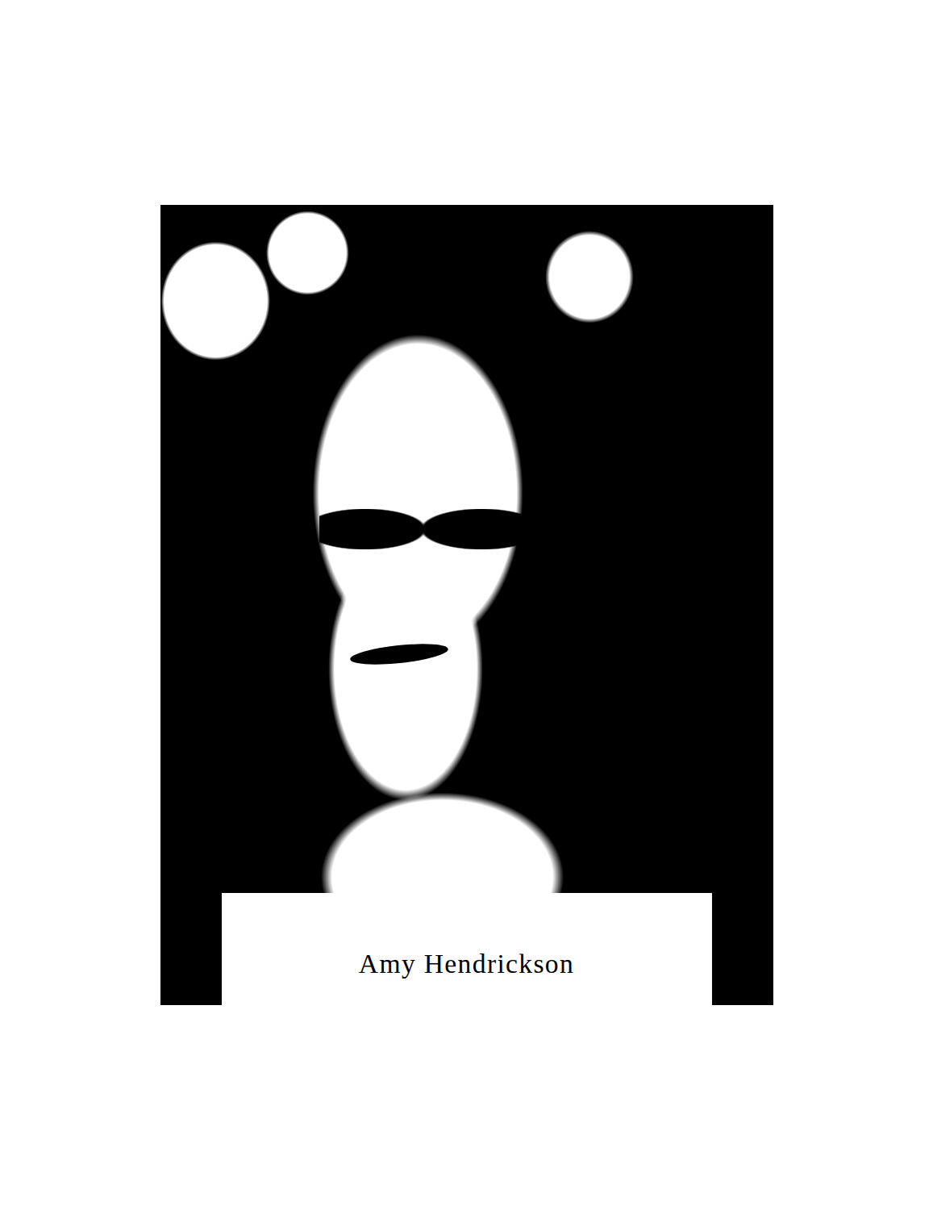Amy Hendrickson
Page content: a single photographic portrait with the handwritten name "Amy Hendrickson" at the bottom.